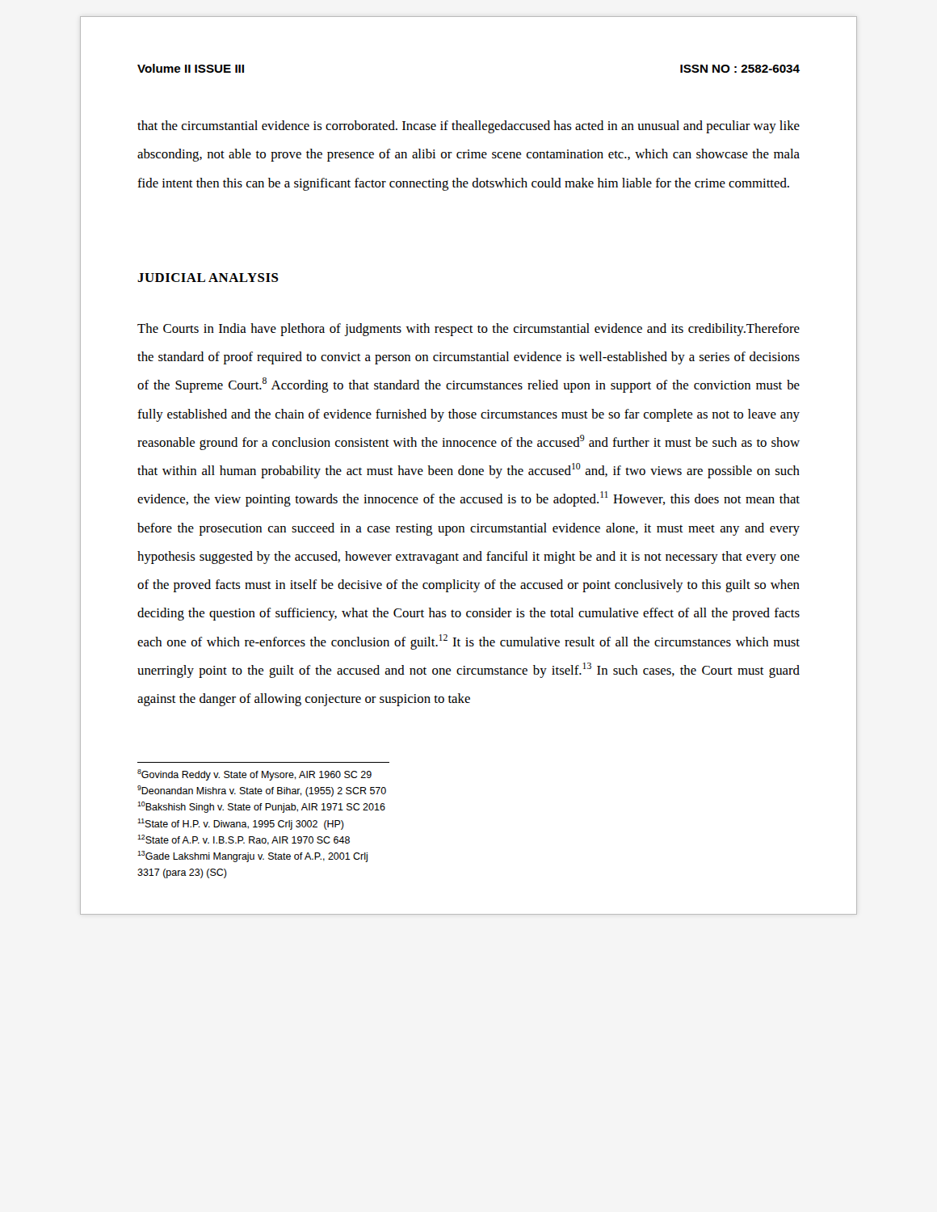Volume II ISSUE III ISSN NO : 2582-6034
that the circumstantial evidence is corroborated. Incase if theallegedaccused has acted in an unusual and peculiar way like absconding, not able to prove the presence of an alibi or crime scene contamination etc., which can showcase the mala fide intent then this can be a significant factor connecting the dotswhich could make him liable for the crime committed.
JUDICIAL ANALYSIS
The Courts in India have plethora of judgments with respect to the circumstantial evidence and its credibility.Therefore the standard of proof required to convict a person on circumstantial evidence is well-established by a series of decisions of the Supreme Court.8 According to that standard the circumstances relied upon in support of the conviction must be fully established and the chain of evidence furnished by those circumstances must be so far complete as not to leave any reasonable ground for a conclusion consistent with the innocence of the accused9 and further it must be such as to show that within all human probability the act must have been done by the accused10 and, if two views are possible on such evidence, the view pointing towards the innocence of the accused is to be adopted.11 However, this does not mean that before the prosecution can succeed in a case resting upon circumstantial evidence alone, it must meet any and every hypothesis suggested by the accused, however extravagant and fanciful it might be and it is not necessary that every one of the proved facts must in itself be decisive of the complicity of the accused or point conclusively to this guilt so when deciding the question of sufficiency, what the Court has to consider is the total cumulative effect of all the proved facts each one of which re-enforces the conclusion of guilt.12 It is the cumulative result of all the circumstances which must unerringly point to the guilt of the accused and not one circumstance by itself.13 In such cases, the Court must guard against the danger of allowing conjecture or suspicion to take
8Govinda Reddy v. State of Mysore, AIR 1960 SC 29
9Deonandan Mishra v. State of Bihar, (1955) 2 SCR 570
10Bakshish Singh v. State of Punjab, AIR 1971 SC 2016
11State of H.P. v. Diwana, 1995 Crlj 3002 (HP)
12State of A.P. v. I.B.S.P. Rao, AIR 1970 SC 648
13Gade Lakshmi Mangraju v. State of A.P., 2001 Crlj 3317 (para 23) (SC)